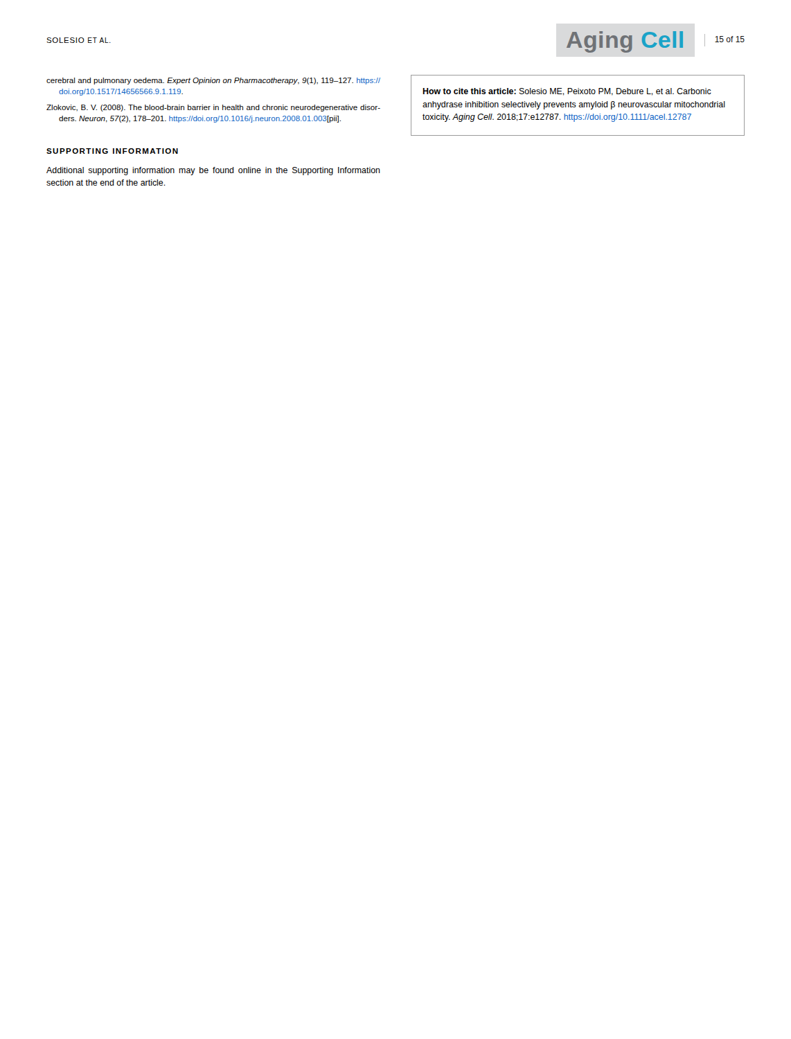SOLESIO et al.
Aging Cell
15 of 15
cerebral and pulmonary oedema. Expert Opinion on Pharmacotherapy, 9(1), 119–127. https://doi.org/10.1517/14656566.9.1.119.
Zlokovic, B. V. (2008). The blood-brain barrier in health and chronic neurodegenerative disorders. Neuron, 57(2), 178–201. https://doi.org/10.1016/j.neuron.2008.01.003[pii].
Supporting Information
Additional supporting information may be found online in the Supporting Information section at the end of the article.
How to cite this article: Solesio ME, Peixoto PM, Debure L, et al. Carbonic anhydrase inhibition selectively prevents amyloid β neurovascular mitochondrial toxicity. Aging Cell. 2018;17:e12787. https://doi.org/10.1111/acel.12787